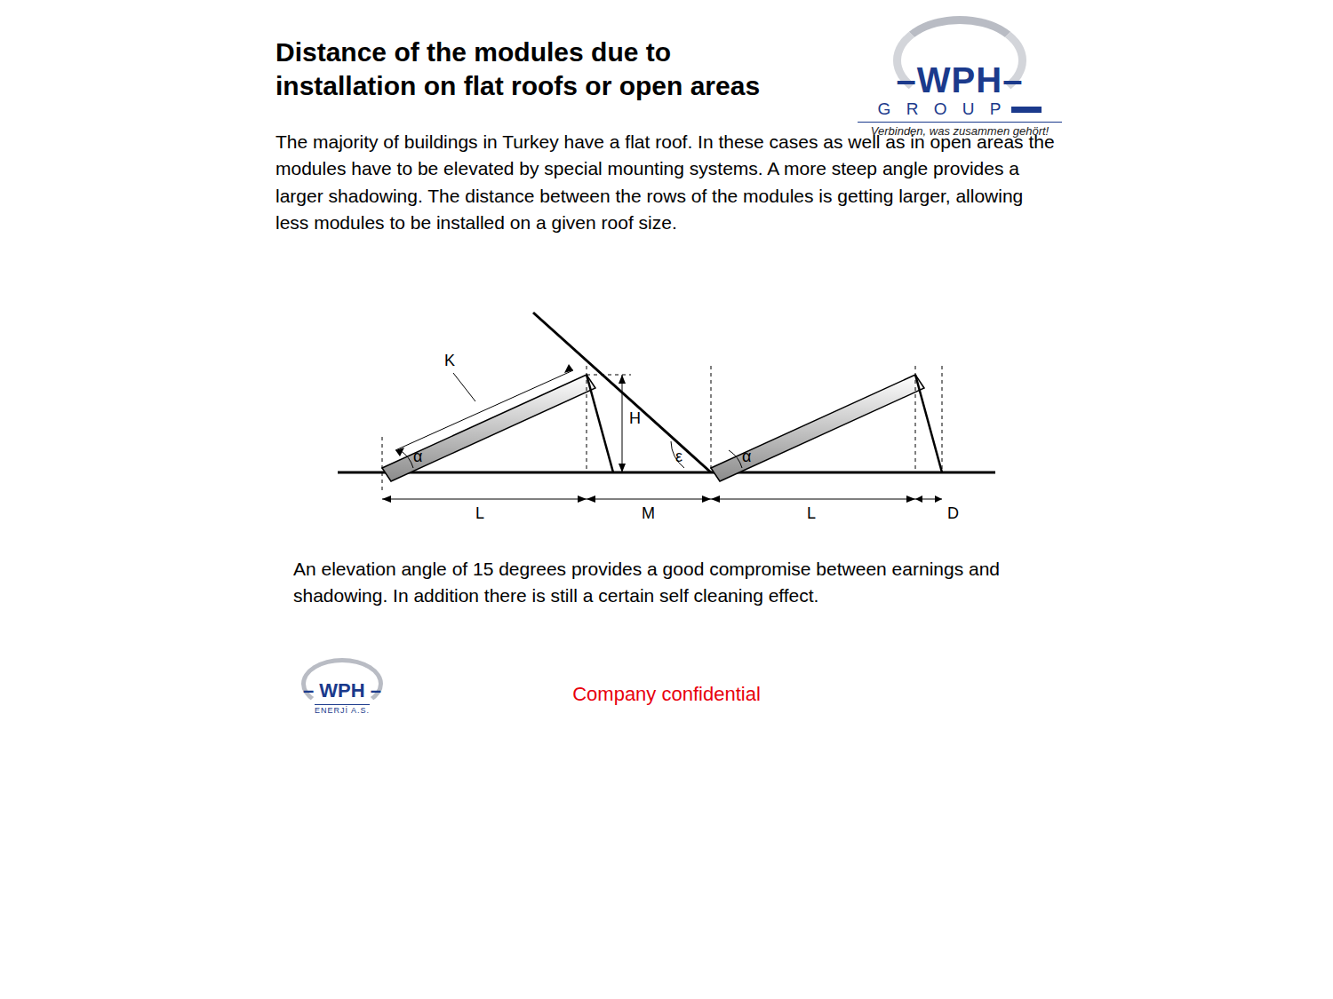–WPH–
G R O U P
Verbinden, was zusammen gehört!
Distance of the modules due to
installation on flat roofs or open areas
The majority of buildings in Turkey have a flat roof. In these cases as well as in open areas the modules have to be elevated by special mounting systems. A more steep angle provides a larger shadowing. The distance between the rows of the modules is getting larger, allowing less modules to be installed on a given roof size.
K H α α ε L M L D
An elevation angle of 15 degrees provides a good compromise between earnings and shadowing. In addition there is still a certain self cleaning effect.
– WPH –
ENERJİ A.S.
Company confidential